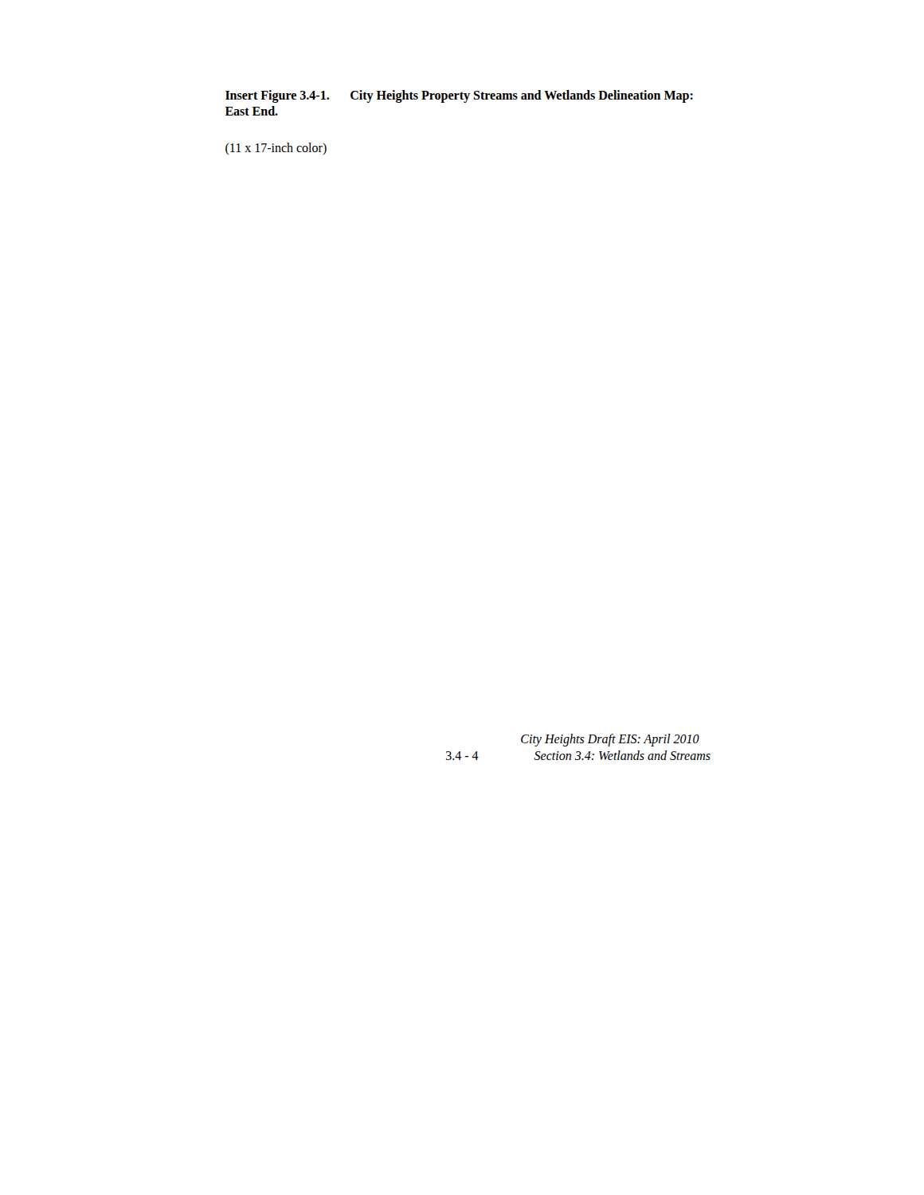Insert Figure 3.4-1. City Heights Property Streams and Wetlands Delineation Map: East End.
(11 x 17-inch color)
3.4 - 4
City Heights Draft EIS: April 2010 Section 3.4: Wetlands and Streams